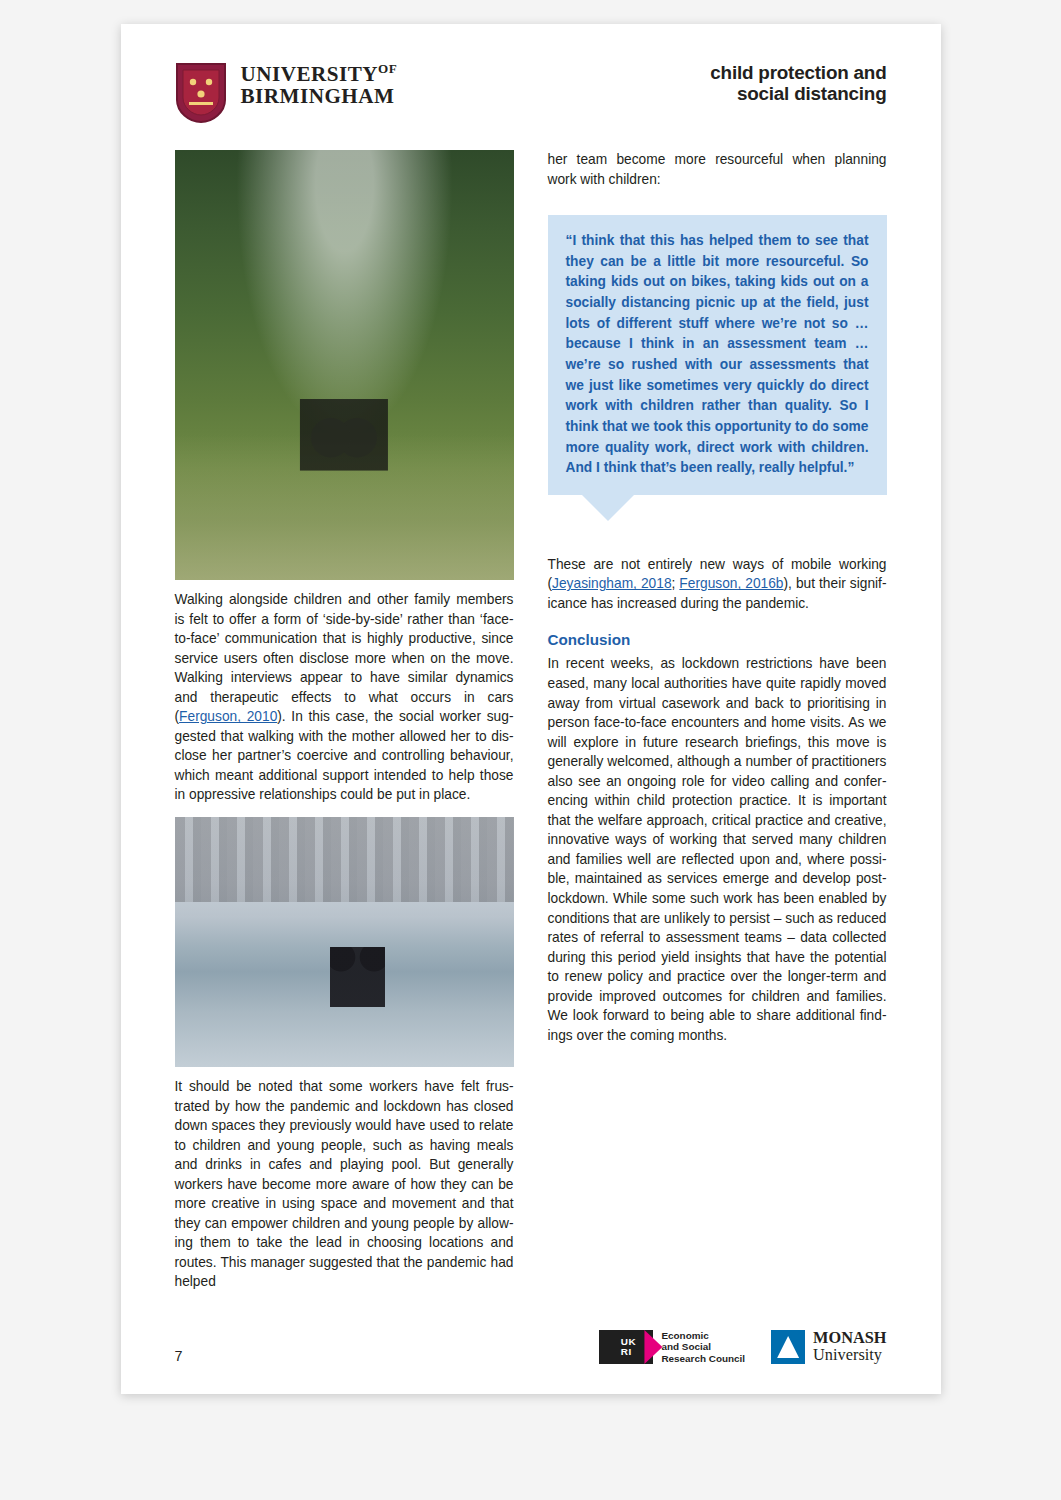UNIVERSITYOF
BIRMINGHAM
child protection and
social distancing
Walking alongside children and other family members is felt to offer a form of ‘side-by-side’ rather than ‘face-to-face’ communication that is highly productive, since service users often disclose more when on the move. Walking interviews appear to have similar dynamics and therapeutic effects to what occurs in cars (Ferguson, 2010). In this case, the social worker suggested that walking with the mother allowed her to disclose her partner’s coercive and controlling behaviour, which meant additional support intended to help those in oppressive relationships could be put in place.
It should be noted that some workers have felt frustrated by how the pandemic and lockdown has closed down spaces they previously would have used to relate to children and young people, such as having meals and drinks in cafes and playing pool. But generally workers have become more aware of how they can be more creative in using space and movement and that they can empower children and young people by allowing them to take the lead in choosing locations and routes. This manager suggested that the pandemic had helped
her team become more resourceful when planning work with children:
“I think that this has helped them to see that they can be a little bit more resourceful. So taking kids out on bikes, taking kids out on a socially distancing picnic up at the field, just lots of different stuff where we’re not so … because I think in an assessment team … we’re so rushed with our assessments that we just like sometimes very quickly do direct work with children rather than quality. So I think that we took this opportunity to do some more quality work, direct work with children. And I think that’s been really, really helpful.”
These are not entirely new ways of mobile working (Jeyasingham, 2018; Ferguson, 2016b), but their significance has increased during the pandemic.
Conclusion
In recent weeks, as lockdown restrictions have been eased, many local authorities have quite rapidly moved away from virtual casework and back to prioritising in person face-to-face encounters and home visits. As we will explore in future research briefings, this move is generally welcomed, although a number of practitioners also see an ongoing role for video calling and conferencing within child protection practice. It is important that the welfare approach, critical practice and creative, innovative ways of working that served many children and families well are reflected upon and, where possible, maintained as services emerge and develop post-lockdown. While some such work has been enabled by conditions that are unlikely to persist – such as reduced rates of referral to assessment teams – data collected during this period yield insights that have the potential to renew policy and practice over the longer-term and provide improved outcomes for children and families. We look forward to being able to share additional findings over the coming months.
7
UK
RI
Economic
and Social
Research Council
MONASH
University